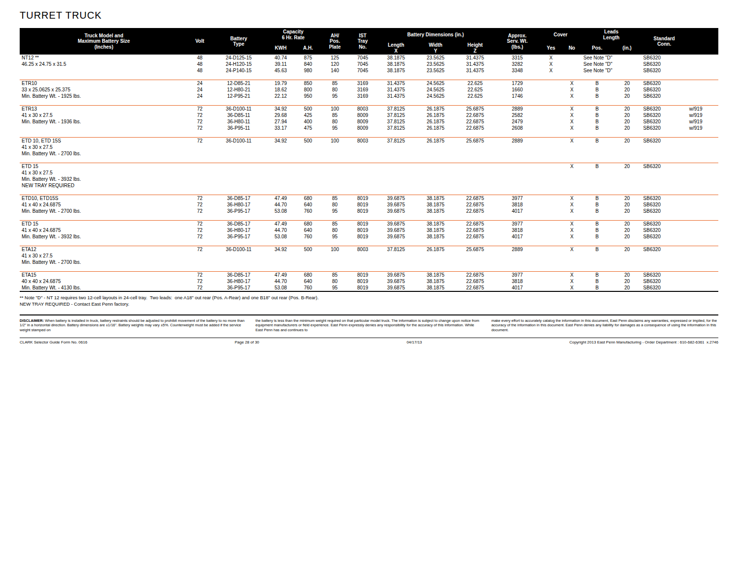TURRET TRUCK
| Truck Model and Maximum Battery Size (Inches) | Volt | Battery Type | Capacity 6 Hr. Rate | AH/ Pos. Plate | IST Tray No. | Battery Dimensions (in.) | Approx. Serv. Wt. (lbs.) | Cover | Leads Length | Standard Conn. | |
| --- | --- | --- | --- | --- | --- | --- | --- | --- | --- | --- | --- |
| KWH | A.H. | Length X | Width Y | Height Z | Yes | No | Pos. | (in.) |
| NT12 ** | 48 | 24-D125-15 | 40.74 | 875 | 125 | 7045 | 38.1875 | 23.5625 | 31.4375 | 3315 | X | | See Note "D" | SB6320 | |
| 46.25 x 24.75 x 31.5 | 48 | 24-H120-15 | 39.11 | 840 | 120 | 7045 | 38.1875 | 23.5625 | 31.4375 | 3282 | X | | See Note "D" | SB6320 | |
| | 48 | 24-P140-15 | 45.63 | 980 | 140 | 7045 | 38.1875 | 23.5625 | 31.4375 | 3348 | X | | See Note "D" | SB6320 | |
| ETR10 | 24 | 12-D85-21 | 19.79 | 850 | 85 | 3169 | 31.4375 | 24.5625 | 22.625 | 1729 | | X | B | 20 | SB6320 | |
| 33 x 25.0625 x 25.375 | 24 | 12-H80-21 | 18.62 | 800 | 80 | 3169 | 31.4375 | 24.5625 | 22.625 | 1660 | | X | B | 20 | SB6320 | |
| Min. Battery Wt. - 1925 lbs. | 24 | 12-P95-21 | 22.12 | 950 | 95 | 3169 | 31.4375 | 24.5625 | 22.625 | 1746 | | X | B | 20 | SB6320 | |
| ETR13 | 72 | 36-D100-11 | 34.92 | 500 | 100 | 8003 | 37.8125 | 26.1875 | 25.6875 | 2889 | | X | B | 20 | SB6320 | w/919 |
| 41 x 30 x 27.5 | 72 | 36-D85-11 | 29.68 | 425 | 85 | 8009 | 37.8125 | 26.1875 | 22.6875 | 2582 | | X | B | 20 | SB6320 | w/919 |
| Min. Battery Wt. - 1936 lbs. | 72 | 36-H80-11 | 27.94 | 400 | 80 | 8009 | 37.8125 | 26.1875 | 22.6875 | 2479 | | X | B | 20 | SB6320 | w/919 |
| | 72 | 36-P95-11 | 33.17 | 475 | 95 | 8009 | 37.8125 | 26.1875 | 22.6875 | 2608 | | X | B | 20 | SB6320 | w/919 |
| ETD 10, ETD 15S | 72 | 36-D100-11 | 34.92 | 500 | 100 | 8003 | 37.8125 | 26.1875 | 25.6875 | 2889 | | X | B | 20 | SB6320 | |
| 41 x 30 x 27.5 | |
| Min. Battery Wt. - 2700 lbs. | |
| ETD 15 | | | | | | | | | | | | X | B | 20 | SB6320 | |
| 41 x 30 x 27.5 | |
| Min. Battery Wt. - 3932 lbs. | |
| NEW TRAY REQUIRED | |
| ETD10, ETD15S | 72 | 36-D85-17 | 47.49 | 680 | 85 | 8019 | 39.6875 | 38.1875 | 22.6875 | 3977 | | X | B | 20 | SB6320 | |
| 41 x 40 x 24.6875 | 72 | 36-H80-17 | 44.70 | 640 | 80 | 8019 | 39.6875 | 38.1875 | 22.6875 | 3818 | | X | B | 20 | SB6320 | |
| Min. Battery Wt. - 2700 lbs. | 72 | 36-P95-17 | 53.08 | 760 | 95 | 8019 | 39.6875 | 38.1875 | 22.6875 | 4017 | | X | B | 20 | SB6320 | |
| ETD 15 | 72 | 36-D85-17 | 47.49 | 680 | 85 | 8019 | 39.6875 | 38.1875 | 22.6875 | 3977 | | X | B | 20 | SB6320 | |
| 41 x 40 x 24.6875 | 72 | 36-H80-17 | 44.70 | 640 | 80 | 8019 | 39.6875 | 38.1875 | 22.6875 | 3818 | | X | B | 20 | SB6320 | |
| Min. Battery Wt. - 3932 lbs. | 72 | 36-P95-17 | 53.08 | 760 | 95 | 8019 | 39.6875 | 38.1875 | 22.6875 | 4017 | | X | B | 20 | SB6320 | |
| ETA12 | 72 | 36-D100-11 | 34.92 | 500 | 100 | 8003 | 37.8125 | 26.1875 | 25.6875 | 2889 | | X | B | 20 | SB6320 | |
| 41 x 30 x 27.5 | |
| Min. Battery Wt. - 2700 lbs. | |
| ETA15 | 72 | 36-D85-17 | 47.49 | 680 | 85 | 8019 | 39.6875 | 38.1875 | 22.6875 | 3977 | | X | B | 20 | SB6320 | |
| 40 x 40 x 24.6875 | 72 | 36-H80-17 | 44.70 | 640 | 80 | 8019 | 39.6875 | 38.1875 | 22.6875 | 3818 | | X | B | 20 | SB6320 | |
| Min. Battery Wt. - 4130 lbs. | 72 | 36-P95-17 | 53.08 | 760 | 95 | 8019 | 39.6875 | 38.1875 | 22.6875 | 4017 | | X | B | 20 | SB6320 | |
** Note "D" - NT 12 requires two 12-cell layouts in 24-cell tray. Two leads: one A18" out rear (Pos. A-Rear) and one B18" out rear (Pos. B-Rear).
NEW TRAY REQUIRED - Contact East Penn factory.
DISCLAIMER: When battery is installed in truck, battery restraints should be adjusted to prohibit movement of the battery to no more than 1/2" in a horizontal direction. Battery dimensions are ±1/16". Battery weights may vary ±5%. Counterweight must be added if the service weight stamped on
the battery is less than the minimum weight required on that particular model truck. The information is subject to change upon notice from equipment manufacturers or field experience. East Penn expressly denies any responsibility for the accuracy of this information. While East Penn has and continues to
make every effort to accurately catalog the information in this document, East Penn disclaims any warranties, expressed or implied, for the accuracy of the information in this document. East Penn denies any liability for damages as a consequence of using the information in this document.
CLARK Selector Guide Form No. 0616 Page 28 of 30 04/17/13 Copyright 2013 East Penn Manufacturing - Order Department : 610-682-6361 x.2746